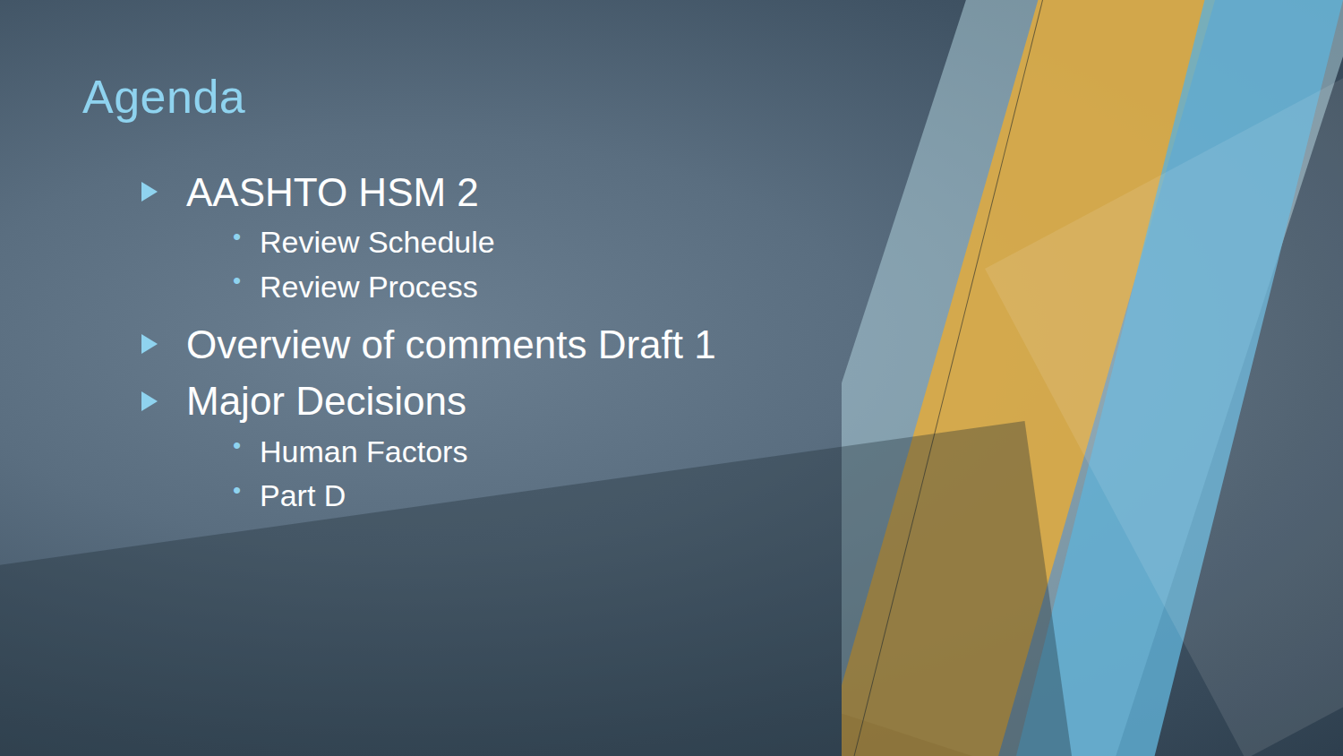Agenda
AASHTO HSM 2
Review Schedule
Review Process
Overview of comments Draft 1
Major Decisions
Human Factors
Part D